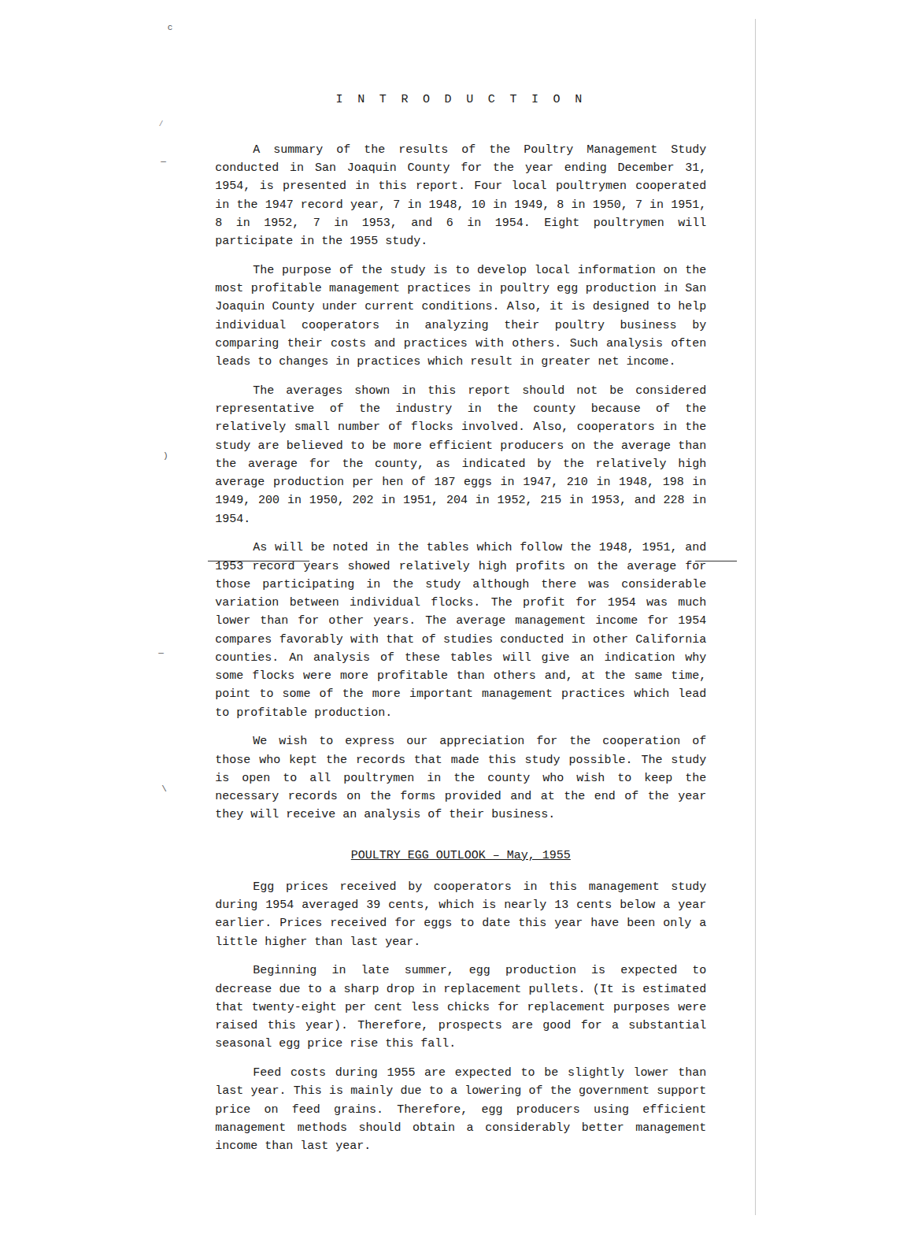c ⁄ — ) — \
I N T R O D U C T I O N
A summary of the results of the Poultry Management Study conducted in San Joaquin County for the year ending December 31, 1954, is presented in this report. Four local poultrymen cooperated in the 1947 record year, 7 in 1948, 10 in 1949, 8 in 1950, 7 in 1951, 8 in 1952, 7 in 1953, and 6 in 1954. Eight poultrymen will participate in the 1955 study.
The purpose of the study is to develop local information on the most profitable management practices in poultry egg production in San Joaquin County under current conditions. Also, it is designed to help individual cooperators in analyzing their poultry business by comparing their costs and practices with others. Such analysis often leads to changes in practices which result in greater net income.
The averages shown in this report should not be considered representative of the industry in the county because of the relatively small number of flocks involved. Also, cooperators in the study are believed to be more efficient producers on the average than the average for the county, as indicated by the relatively high average production per hen of 187 eggs in 1947, 210 in 1948, 198 in 1949, 200 in 1950, 202 in 1951, 204 in 1952, 215 in 1953, and 228 in 1954.
As will be noted in the tables which follow the 1948, 1951, and 1953 record years showed relatively high profits on the average for those participating in the study although there was considerable variation between individual flocks. The profit for 1954 was much lower than for other years. The average management income for 1954 compares favorably with that of studies conducted in other California counties. An analysis of these tables will give an indication why some flocks were more profitable than others and, at the same time, point to some of the more important management practices which lead to profitable production.
We wish to express our appreciation for the cooperation of those who kept the records that made this study possible. The study is open to all poultrymen in the county who wish to keep the necessary records on the forms provided and at the end of the year they will receive an analysis of their business.
POULTRY EGG OUTLOOK – May, 1955
Egg prices received by cooperators in this management study during 1954 averaged 39 cents, which is nearly 13 cents below a year earlier. Prices received for eggs to date this year have been only a little higher than last year.
Beginning in late summer, egg production is expected to decrease due to a sharp drop in replacement pullets. (It is estimated that twenty-eight per cent less chicks for replacement purposes were raised this year). Therefore, prospects are good for a substantial seasonal egg price rise this fall.
Feed costs during 1955 are expected to be slightly lower than last year. This is mainly due to a lowering of the government support price on feed grains. Therefore, egg producers using efficient management methods should obtain a considerably better management income than last year.